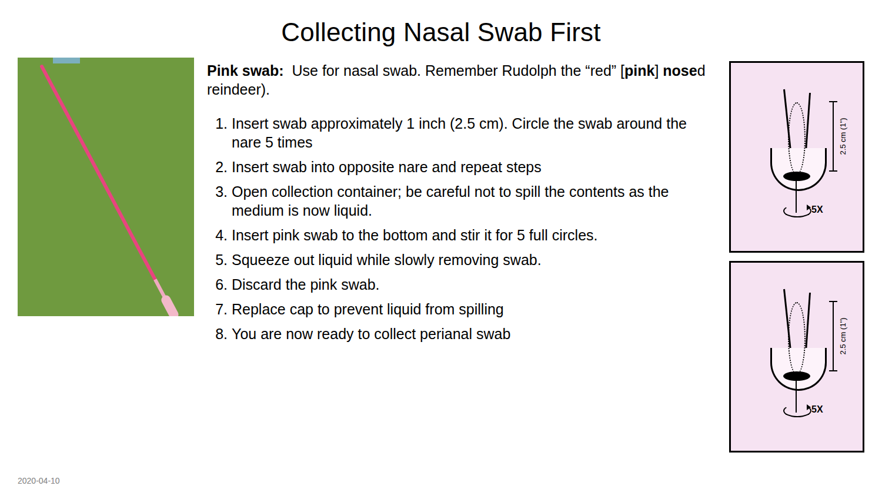Collecting Nasal Swab First
Pink swab: Use for nasal swab. Remember Rudolph the “red” [pink] nosed reindeer).
Insert swab approximately 1 inch (2.5 cm). Circle the swab around the nare 5 times
Insert swab into opposite nare and repeat steps
Open collection container; be careful not to spill the contents as the medium is now liquid.
Insert pink swab to the bottom and stir it for 5 full circles.
Squeeze out liquid while slowly removing swab.
Discard the pink swab.
Replace cap to prevent liquid from spilling
You are now ready to collect perianal swab
5X
2.5 cm (1")
5X
2.5 cm (1")
2020-04-10